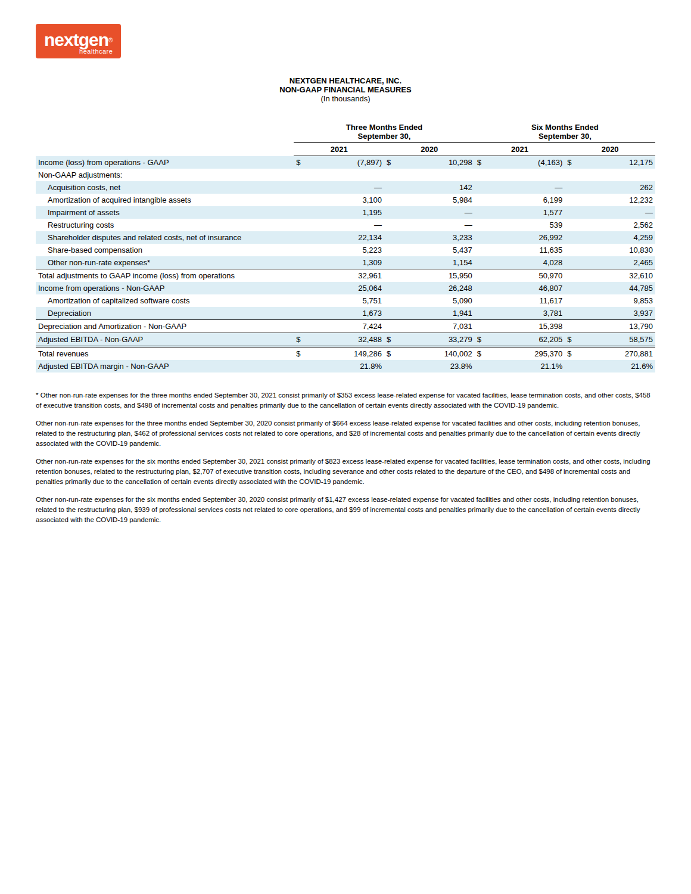next gen® healthcare
NEXTGEN HEALTHCARE, INC.
NON-GAAP FINANCIAL MEASURES
(In thousands)
| | Three Months Ended September 30, | Six Months Ended September 30, |
| --- | --- | --- |
| | 2021 | 2020 | 2021 | 2020 |
| Income (loss) from operations - GAAP | $ | (7,897) | $ | 10,298 | $ | (4,163) | $ | 12,175 |
| Non-GAAP adjustments: | | | | | | | | |
| Acquisition costs, net | | — | | 142 | | — | | 262 |
| Amortization of acquired intangible assets | | 3,100 | | 5,984 | | 6,199 | | 12,232 |
| Impairment of assets | | 1,195 | | — | | 1,577 | | — |
| Restructuring costs | | — | | — | | 539 | | 2,562 |
| Shareholder disputes and related costs, net of insurance | | 22,134 | | 3,233 | | 26,992 | | 4,259 |
| Share-based compensation | | 5,223 | | 5,437 | | 11,635 | | 10,830 |
| Other non-run-rate expenses* | | 1,309 | | 1,154 | | 4,028 | | 2,465 |
| Total adjustments to GAAP income (loss) from operations | | 32,961 | | 15,950 | | 50,970 | | 32,610 |
| Income from operations - Non-GAAP | | 25,064 | | 26,248 | | 46,807 | | 44,785 |
| Amortization of capitalized software costs | | 5,751 | | 5,090 | | 11,617 | | 9,853 |
| Depreciation | | 1,673 | | 1,941 | | 3,781 | | 3,937 |
| Depreciation and Amortization - Non-GAAP | | 7,424 | | 7,031 | | 15,398 | | 13,790 |
| Adjusted EBITDA - Non-GAAP | $ | 32,488 | $ | 33,279 | $ | 62,205 | $ | 58,575 |
| Total revenues | $ | 149,286 | $ | 140,002 | $ | 295,370 | $ | 270,881 |
| Adjusted EBITDA margin - Non-GAAP | | 21.8% | | 23.8% | | 21.1% | | 21.6% |
* Other non-run-rate expenses for the three months ended September 30, 2021 consist primarily of $353 excess lease-related expense for vacated facilities, lease termination costs, and other costs, $458 of executive transition costs, and $498 of incremental costs and penalties primarily due to the cancellation of certain events directly associated with the COVID-19 pandemic.
Other non-run-rate expenses for the three months ended September 30, 2020 consist primarily of $664 excess lease-related expense for vacated facilities and other costs, including retention bonuses, related to the restructuring plan, $462 of professional services costs not related to core operations, and $28 of incremental costs and penalties primarily due to the cancellation of certain events directly associated with the COVID-19 pandemic.
Other non-run-rate expenses for the six months ended September 30, 2021 consist primarily of $823 excess lease-related expense for vacated facilities, lease termination costs, and other costs, including retention bonuses, related to the restructuring plan, $2,707 of executive transition costs, including severance and other costs related to the departure of the CEO, and $498 of incremental costs and penalties primarily due to the cancellation of certain events directly associated with the COVID-19 pandemic.
Other non-run-rate expenses for the six months ended September 30, 2020 consist primarily of $1,427 excess lease-related expense for vacated facilities and other costs, including retention bonuses, related to the restructuring plan, $939 of professional services costs not related to core operations, and $99 of incremental costs and penalties primarily due to the cancellation of certain events directly associated with the COVID-19 pandemic.